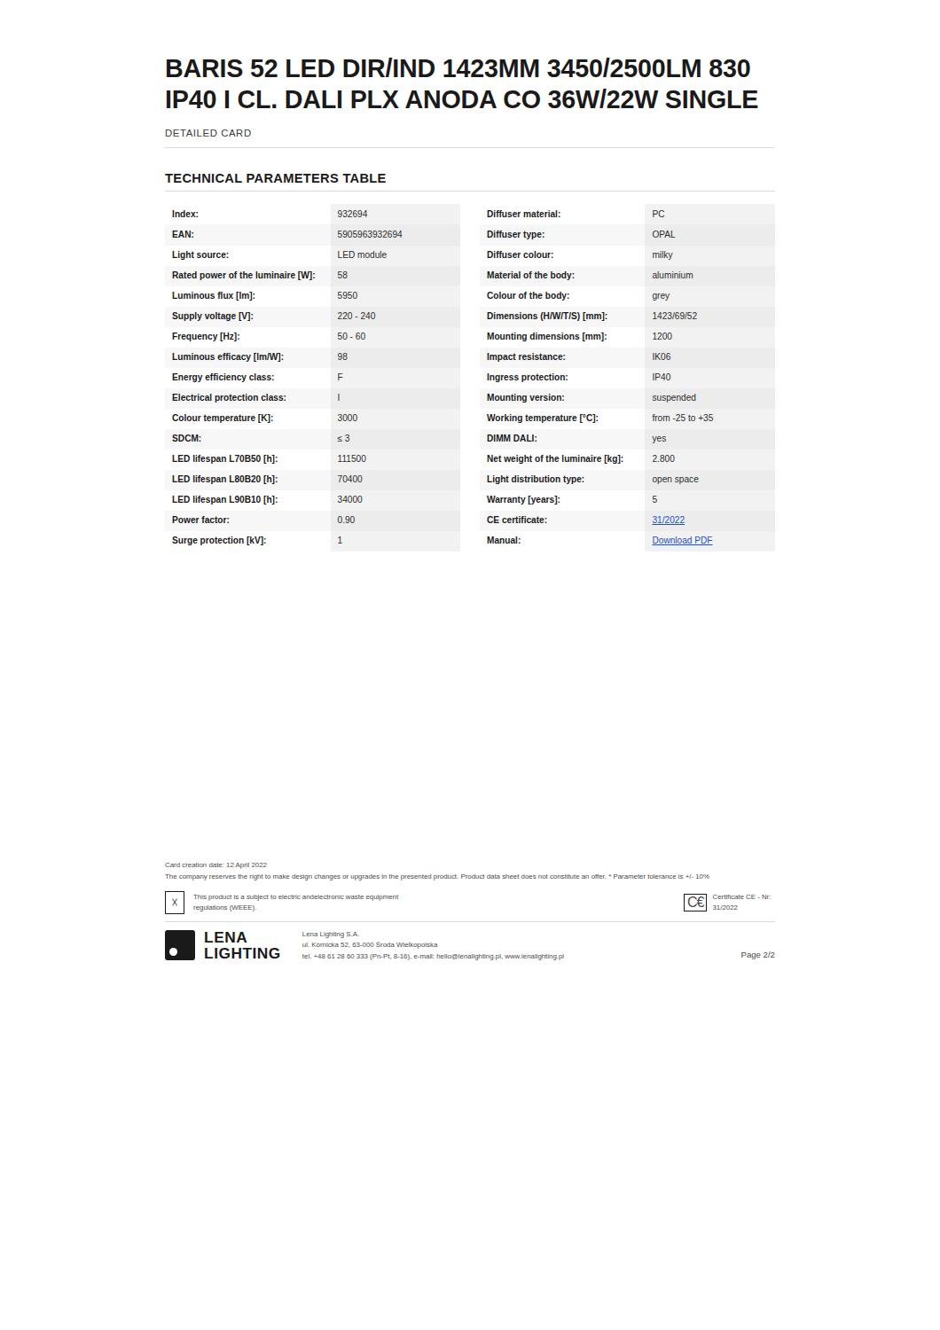BARIS 52 LED DIR/IND 1423MM 3450/2500LM 830 IP40 I CL. DALI PLX ANODA CO 36W/22W SINGLE
DETAILED CARD
TECHNICAL PARAMETERS TABLE
| Index: | 932694 |
| EAN: | 5905963932694 |
| Light source: | LED module |
| Rated power of the luminaire [W]: | 58 |
| Luminous flux [lm]: | 5950 |
| Supply voltage [V]: | 220 - 240 |
| Frequency [Hz]: | 50 - 60 |
| Luminous efficacy [lm/W]: | 98 |
| Energy efficiency class: | F |
| Electrical protection class: | I |
| Colour temperature [K]: | 3000 |
| SDCM: | ≤ 3 |
| LED lifespan L70B50 [h]: | 111500 |
| LED lifespan L80B20 [h]: | 70400 |
| LED lifespan L90B10 [h]: | 34000 |
| Power factor: | 0.90 |
| Surge protection [kV]: | 1 |
| Diffuser material: | PC |
| Diffuser type: | OPAL |
| Diffuser colour: | milky |
| Material of the body: | aluminium |
| Colour of the body: | grey |
| Dimensions (H/W/T/S) [mm]: | 1423/69/52 |
| Mounting dimensions [mm]: | 1200 |
| Impact resistance: | IK06 |
| Ingress protection: | IP40 |
| Mounting version: | suspended |
| Working temperature [°C]: | from -25 to +35 |
| DIMM DALI: | yes |
| Net weight of the luminaire [kg]: | 2.800 |
| Light distribution type: | open space |
| Warranty [years]: | 5 |
| CE certificate: | 31/2022 |
| Manual: | Download PDF |
Card creation date: 12 April 2022
The company reserves the right to make design changes or upgrades in the presented product. Product data sheet does not constitute an offer. * Parameter tolerance is +/- 10%
☓
This product is a subject to electric andelectronic waste equipment regulations (WEEE).
C€ Certificate CE - Nr: 31/2022
LENA LIGHTING
Lena Lighting S.A.
ul. Kórnicka 52, 63-000 Środa Wielkopolska
tel. +48 61 28 60 333 (Pn-Pt, 8-16), e-mail: hello@lenalighting.pl, www.lenalighting.pl
Page 2/2